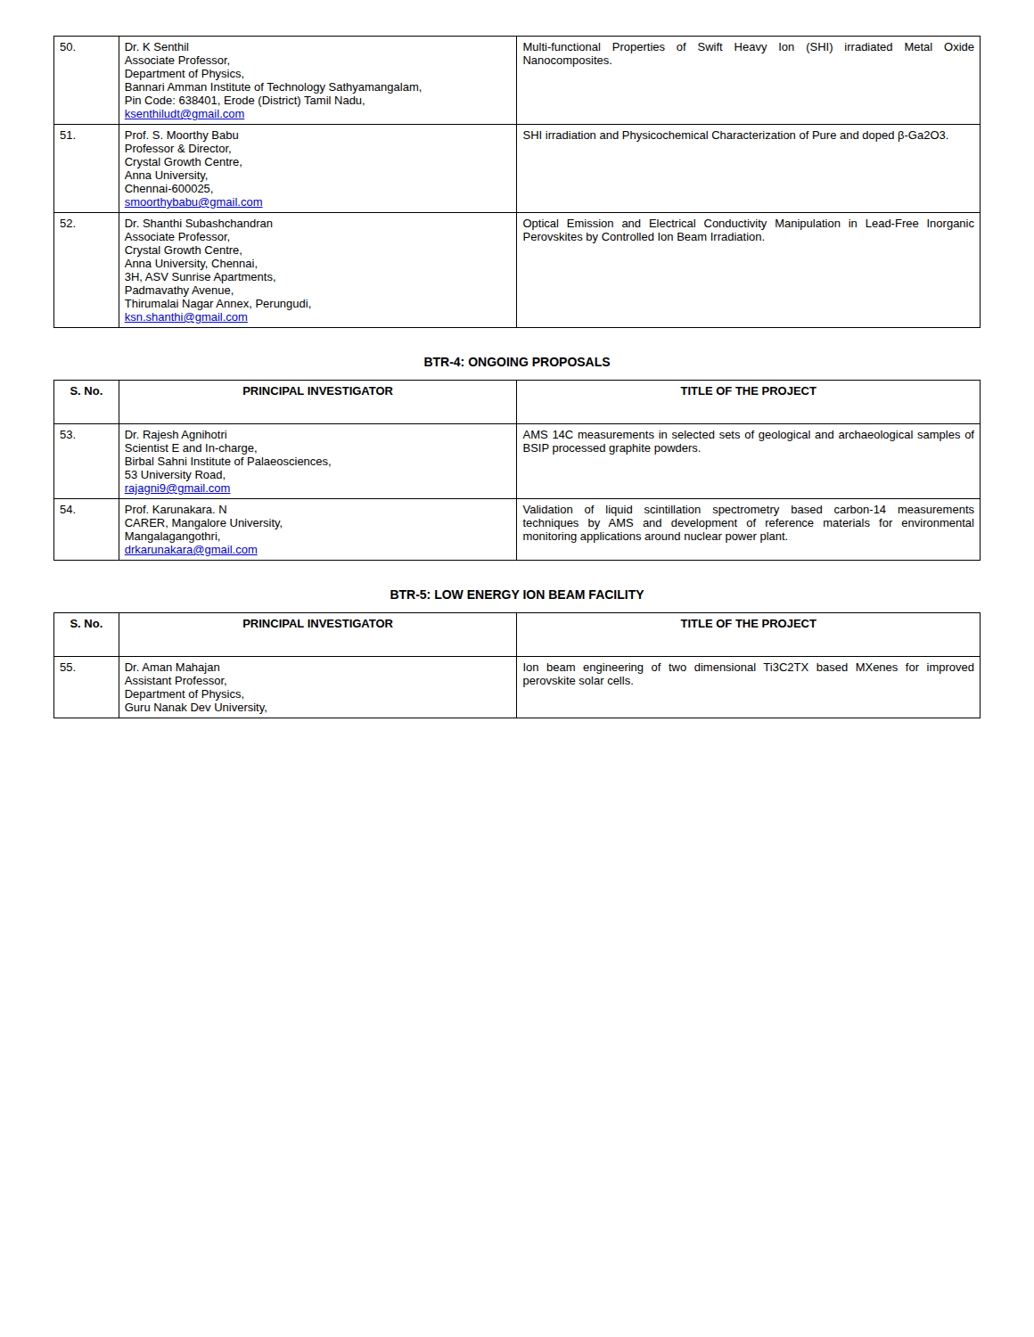| 50. | Dr. K Senthil Associate Professor, Department of Physics, Bannari Amman Institute of Technology Sathyamangalam, Pin Code: 638401, Erode (District) Tamil Nadu, ksenthiludt@gmail.com | Multi-functional Properties of Swift Heavy Ion (SHI) irradiated Metal Oxide Nanocomposites. |
| 51. | Prof. S. Moorthy Babu Professor & Director, Crystal Growth Centre, Anna University, Chennai-600025, smoorthybabu@gmail.com | SHI irradiation and Physicochemical Characterization of Pure and doped β-Ga2O3. |
| 52. | Dr. Shanthi Subashchandran Associate Professor, Crystal Growth Centre, Anna University, Chennai, 3H, ASV Sunrise Apartments, Padmavathy Avenue, Thirumalai Nagar Annex, Perungudi, ksn.shanthi@gmail.com | Optical Emission and Electrical Conductivity Manipulation in Lead-Free Inorganic Perovskites by Controlled Ion Beam Irradiation. |
BTR-4: ONGOING PROPOSALS
| S. No. | PRINCIPAL INVESTIGATOR | TITLE OF THE PROJECT |
| --- | --- | --- |
| 53. | Dr. Rajesh Agnihotri Scientist E and In-charge, Birbal Sahni Institute of Palaeosciences, 53 University Road, rajagni9@gmail.com | AMS 14C measurements in selected sets of geological and archaeological samples of BSIP processed graphite powders. |
| 54. | Prof. Karunakara. N CARER, Mangalore University, Mangalagangothri, drkarunakara@gmail.com | Validation of liquid scintillation spectrometry based carbon-14 measurements techniques by AMS and development of reference materials for environmental monitoring applications around nuclear power plant. |
BTR-5: LOW ENERGY ION BEAM FACILITY
| S. No. | PRINCIPAL INVESTIGATOR | TITLE OF THE PROJECT |
| --- | --- | --- |
| 55. | Dr. Aman Mahajan Assistant Professor, Department of Physics, Guru Nanak Dev University, | Ion beam engineering of two dimensional Ti3C2TX based MXenes for improved perovskite solar cells. |